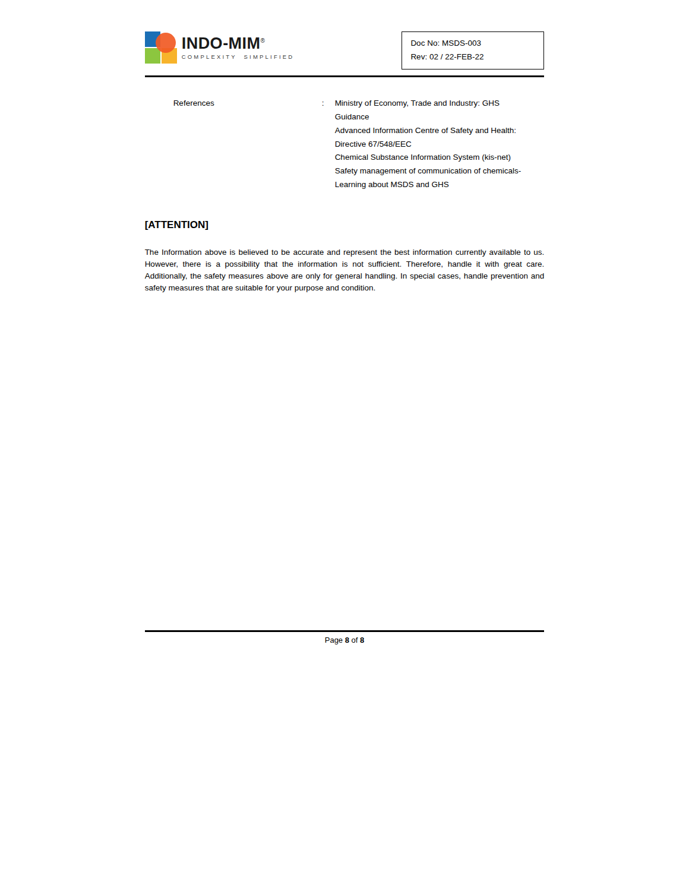INDO-MIM®
COMPLEXITY SIMPLIFIED
Doc No: MSDS-003
Rev: 02 / 22-FEB-22
References
:
Ministry of Economy, Trade and Industry: GHS
Guidance
Advanced Information Centre of Safety and Health:
Directive 67/548/EEC
Chemical Substance Information System (kis-net)
Safety management of communication of chemicals-
Learning about MSDS and GHS
[ATTENTION]
The Information above is believed to be accurate and represent the best information currently available to us. However, there is a possibility that the information is not sufficient. Therefore, handle it with great care. Additionally, the safety measures above are only for general handling. In special cases, handle prevention and safety measures that are suitable for your purpose and condition.
Page 8 of 8